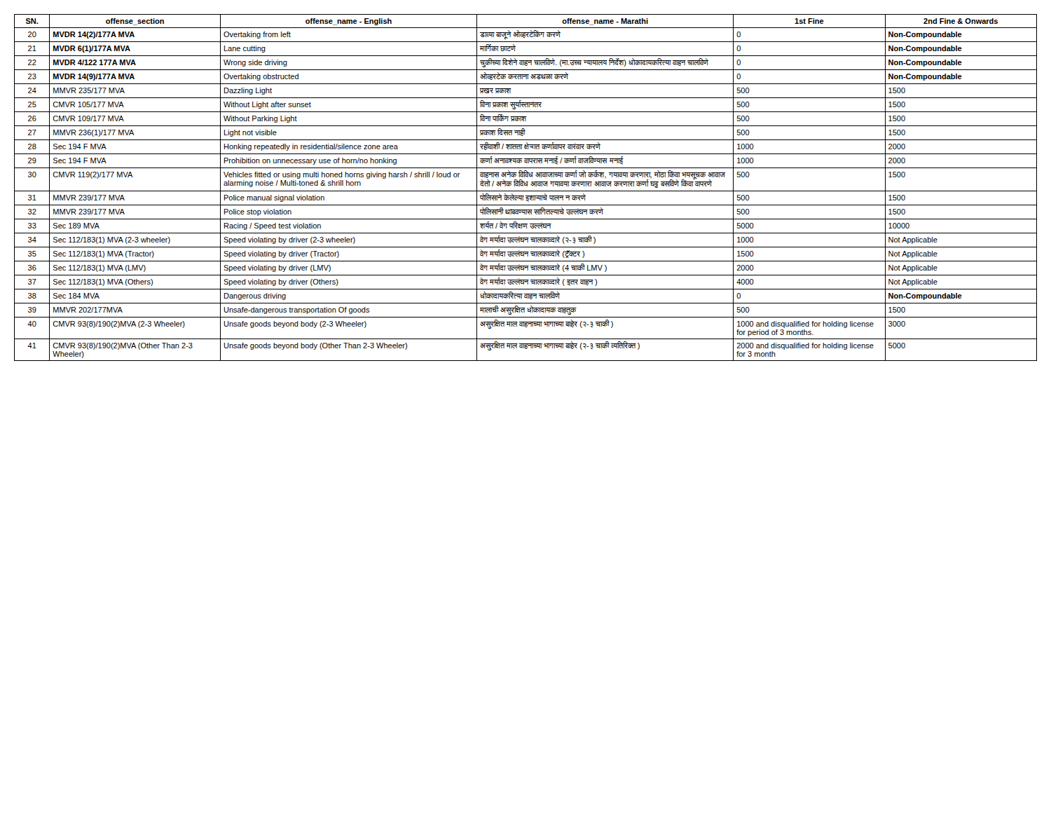| SN. | offense_section | offense_name - English | offense_name - Marathi | 1st Fine | 2nd Fine & Onwards |
| --- | --- | --- | --- | --- | --- |
| 20 | MVDR 14(2)/177A MVA | Overtaking from left | डाव्या बाजूने ओव्हरटेकिंग करणे | 0 | Non-Compoundable |
| 21 | MVDR 6(1)/177A MVA | Lane cutting | मार्गिका छाटणे | 0 | Non-Compoundable |
| 22 | MVDR 4/122 177A MVA | Wrong side driving | चुकीच्या दिशेने वाहन चालविणे. (मा.उच्च न्यायालय निर्देश) धोकादायकरित्या वाहन चालविणे | 0 | Non-Compoundable |
| 23 | MVDR 14(9)/177A MVA | Overtaking obstructed | ओव्हरटेक करताना अडथळा करणे | 0 | Non-Compoundable |
| 24 | MMVR 235/177 MVA | Dazzling Light | प्रखर प्रकाश | 500 | 1500 |
| 25 | CMVR 105/177 MVA | Without Light after sunset | विना प्रकाश सुर्यास्तानंतर | 500 | 1500 |
| 26 | CMVR 109/177 MVA | Without Parking Light | विना पार्किंग प्रकाश | 500 | 1500 |
| 27 | MMVR 236(1)/177 MVA | Light not visible | प्रकाश दिसत नाही | 500 | 1500 |
| 28 | Sec 194 F MVA | Honking repeatedly in residential/silence zone area | रहीवाशी / शांतता क्षेत्रात कर्णावापर वारंवार करणे | 1000 | 2000 |
| 29 | Sec 194 F MVA | Prohibition on unnecessary use of horn/no honking | कर्णा अनावश्यक वापरास मनाई / कर्णा वाजविण्यास मनाई | 1000 | 2000 |
| 30 | CMVR 119(2)/177 MVA | Vehicles fitted or using multi honed horns giving harsh / shrill / loud or alarming noise / Multi-toned & shrill horn | वाहनास अनेक विविध आवाजाच्या कर्णा जो कर्कश, गयावया करणारा, मोठा किंवा भयसूचक आवाज देतो / अनेक विविध आवाज गयावया करणारा आवाज करणारा कर्णा घट्ट बसविणे किंवा वापरणे | 500 | 1500 |
| 31 | MMVR 239/177 MVA | Police manual signal violation | पोलिसाने केलेल्या इशाऱ्याचे पालन न करणे | 500 | 1500 |
| 32 | MMVR 239/177 MVA | Police stop violation | पोलिसांनी थांबवण्यास सांगितल्याचे उल्लंघन करणे | 500 | 1500 |
| 33 | Sec 189 MVA | Racing / Speed test violation | शर्यत / वेग परिक्षण उल्लंघन | 5000 | 10000 |
| 34 | Sec 112/183(1) MVA (2-3 wheeler) | Speed violating by driver (2-3 wheeler) | वेग मर्यादा उल्लंघन चालकाव्दारे (२-३ चाकी ) | 1000 | Not Applicable |
| 35 | Sec 112/183(1) MVA (Tractor) | Speed violating by driver (Tractor) | वेग मर्यादा उल्लंघन चालकाव्दारे (ट्रॅक्टर ) | 1500 | Not Applicable |
| 36 | Sec 112/183(1) MVA (LMV) | Speed violating by driver (LMV) | वेग मर्यादा उल्लंघन चालकाव्दारे (4 चाकी LMV ) | 2000 | Not Applicable |
| 37 | Sec 112/183(1) MVA (Others) | Speed violating by driver (Others) | वेग मर्यादा उल्लंघन चालकाव्दारे ( इतर वाहन ) | 4000 | Not Applicable |
| 38 | Sec 184 MVA | Dangerous driving | धोकादायकरित्या वाहन चालविणे | 0 | Non-Compoundable |
| 39 | MMVR 202/177MVA | Unsafe-dangerous transportation Of goods | मालाची असुरक्षित धोकादायक वाहतुक | 500 | 1500 |
| 40 | CMVR 93(8)/190(2)MVA (2-3 Wheeler) | Unsafe goods beyond body (2-3 Wheeler) | असुरक्षित माल वाहनाच्या भागाच्या बाहेर (२-३ चाकी ) | 1000 and disqualified for holding license for period of 3 months. | 3000 |
| 41 | CMVR 93(8)/190(2)MVA (Other Than 2-3 Wheeler) | Unsafe goods beyond body (Other Than 2-3 Wheeler) | असुरक्षित माल वाहनाच्या भागाच्या बाहेर (२-३ चाकी व्यतिरिक्त ) | 2000 and disqualified for holding license for 3 month | 5000 |